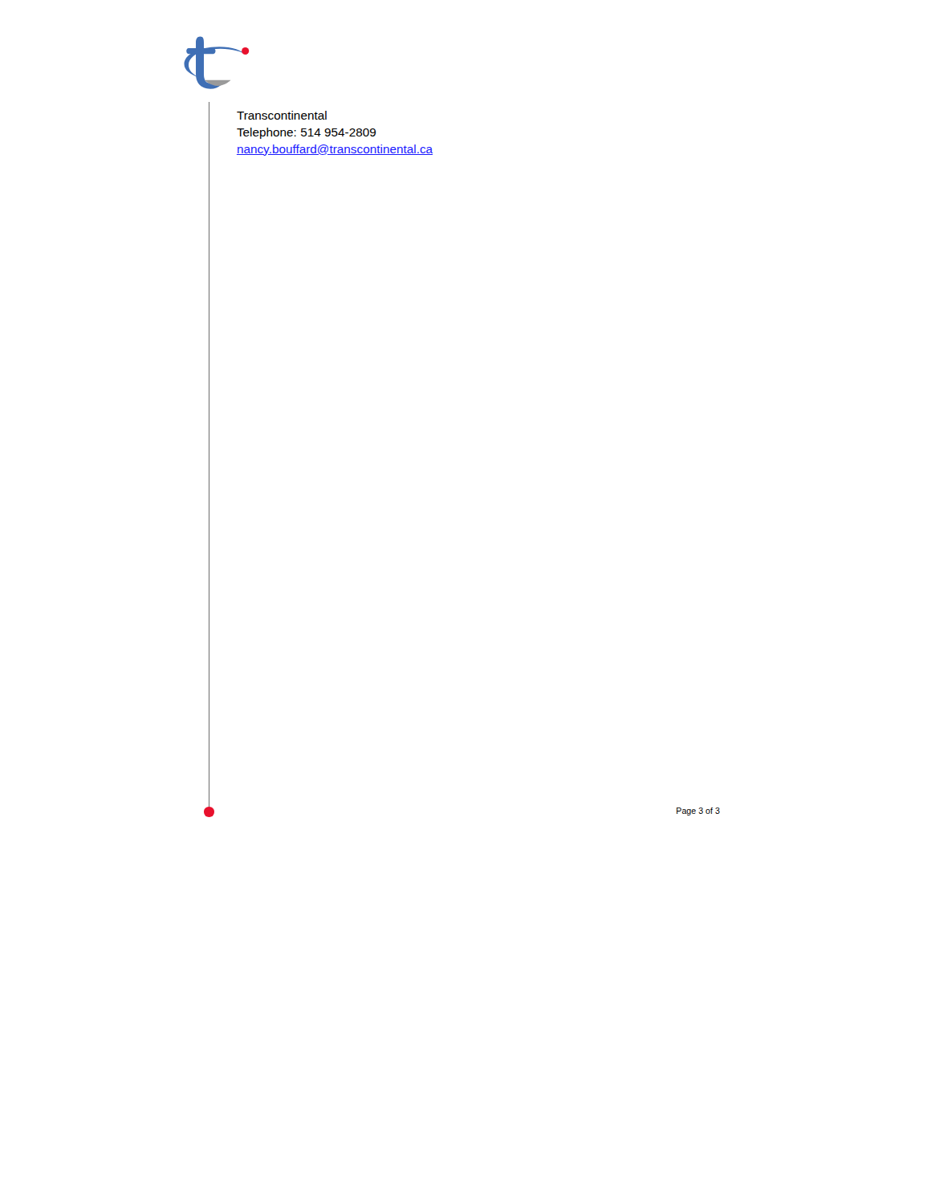Transcontinental
Telephone: 514 954-2809
nancy.bouffard@transcontinental.ca
Page 3 of 3